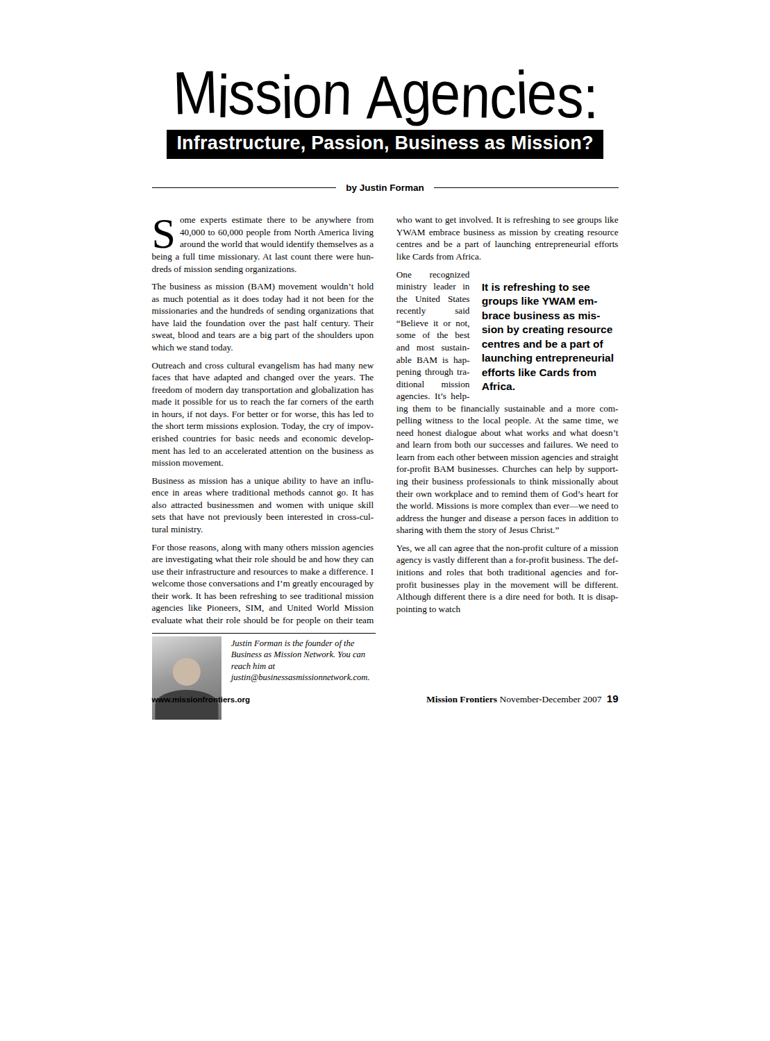Mission Agencies:
Infrastructure, Passion, Business as Mission?
by Justin Forman
Some experts estimate there to be anywhere from 40,000 to 60,000 people from North America living around the world that would identify themselves as a being a full time missionary. At last count there were hundreds of mission sending organizations.
The business as mission (BAM) movement wouldn’t hold as much potential as it does today had it not been for the missionaries and the hundreds of sending organizations that have laid the foundation over the past half century. Their sweat, blood and tears are a big part of the shoulders upon which we stand today.
Outreach and cross cultural evangelism has had many new faces that have adapted and changed over the years. The freedom of modern day transportation and globalization has made it possible for us to reach the far corners of the earth in hours, if not days. For better or for worse, this has led to the short term missions explosion. Today, the cry of impoverished countries for basic needs and economic development has led to an accelerated attention on the business as mission movement.
Business as mission has a unique ability to have an influence in areas where traditional methods cannot go. It has also attracted businessmen and women with unique skill sets that have not previously been interested in cross-cultural ministry.
For those reasons, along with many others mission agencies are investigating what their role should be and how they can use their infrastructure and resources to make a difference. I welcome those conversations and I’m greatly encouraged by their work. It has been refreshing to see traditional mission agencies like Pioneers, SIM, and United World Mission evaluate what their role should be for people on their team who want to get involved. It is refreshing to see groups like YWAM embrace business as mission by creating resource centres and be a part of launching entrepreneurial efforts like Cards from Africa.
It is refreshing to see groups like YWAM embrace business as mission by creating resource centres and be a part of launching entrepreneurial efforts like Cards from Africa. One recognized ministry leader in the United States recently said “Believe it or not, some of the best and most sustainable BAM is happening through traditional mission agencies. It’s helping them to be financially sustainable and a more compelling witness to the local people. At the same time, we need honest dialogue about what works and what doesn’t and learn from both our successes and failures. We need to learn from each other between mission agencies and straight for-profit BAM businesses. Churches can help by supporting their business professionals to think missionally about their own workplace and to remind them of God’s heart for the world. Missions is more complex than ever—we need to address the hunger and disease a person faces in addition to sharing with them the story of Jesus Christ.”
Yes, we all can agree that the non-profit culture of a mission agency is vastly different than a for-profit business. The definitions and roles that both traditional agencies and for-profit businesses play in the movement will be different. Although different there is a dire need for both. It is disappointing to watch
Justin Forman is the founder of the Business as Mission Network. You can reach him at justin@businessasmissionnetwork.com.
www.missionfrontiers.org Mission Frontiers November-December 2007 19